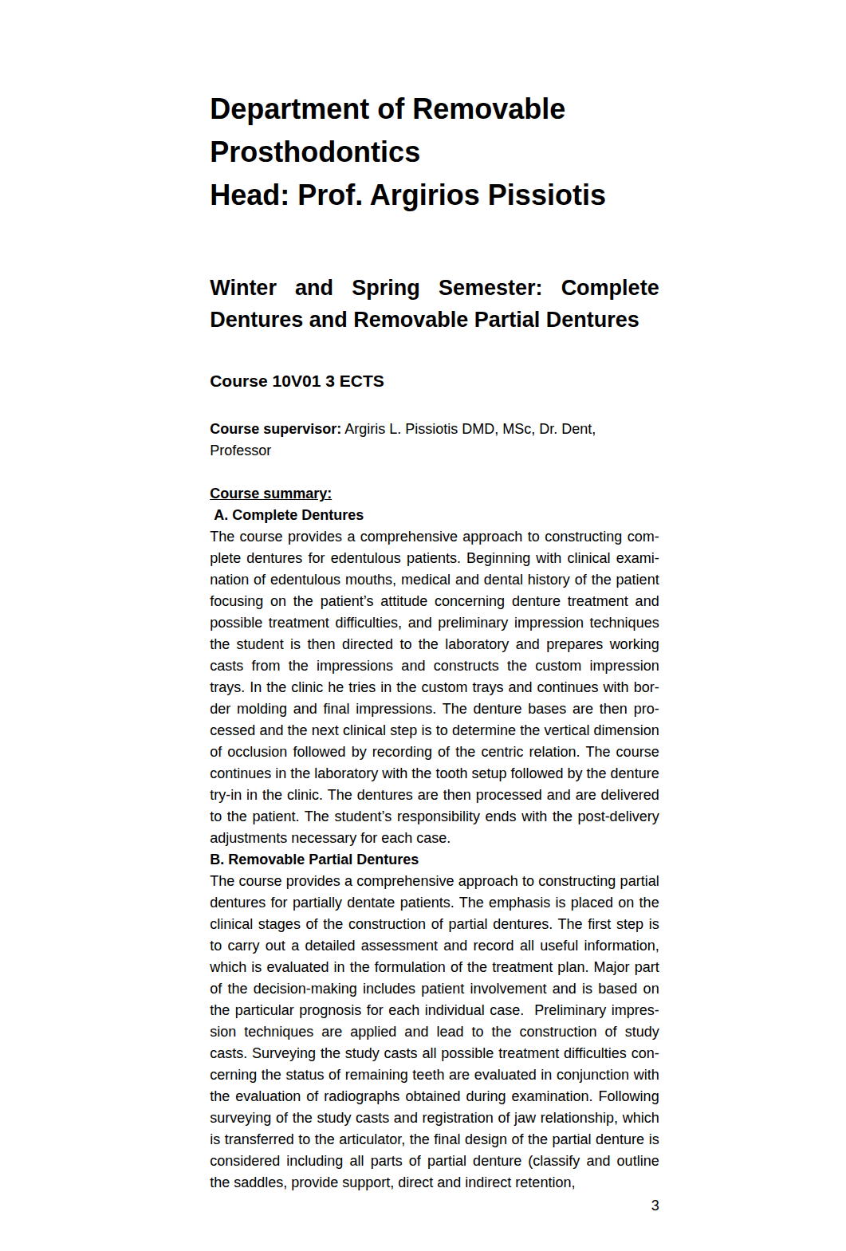Department of Removable Prosthodontics
Head: Prof. Argirios Pissiotis
Winter and Spring Semester: Complete Dentures and Removable Partial Dentures
Course 10V01 3 ECTS
Course supervisor: Argiris L. Pissiotis DMD, MSc, Dr. Dent, Professor
Course summary:
A. Complete Dentures
The course provides a comprehensive approach to constructing complete dentures for edentulous patients. Beginning with clinical examination of edentulous mouths, medical and dental history of the patient focusing on the patient’s attitude concerning denture treatment and possible treatment difficulties, and preliminary impression techniques the student is then directed to the laboratory and prepares working casts from the impressions and constructs the custom impression trays. In the clinic he tries in the custom trays and continues with border molding and final impressions. The denture bases are then processed and the next clinical step is to determine the vertical dimension of occlusion followed by recording of the centric relation. The course continues in the laboratory with the tooth setup followed by the denture try-in in the clinic. The dentures are then processed and are delivered to the patient. The student’s responsibility ends with the post-delivery adjustments necessary for each case.
B. Removable Partial Dentures
The course provides a comprehensive approach to constructing partial dentures for partially dentate patients. The emphasis is placed on the clinical stages of the construction of partial dentures. The first step is to carry out a detailed assessment and record all useful information, which is evaluated in the formulation of the treatment plan. Major part of the decision-making includes patient involvement and is based on the particular prognosis for each individual case. Preliminary impression techniques are applied and lead to the construction of study casts. Surveying the study casts all possible treatment difficulties concerning the status of remaining teeth are evaluated in conjunction with the evaluation of radiographs obtained during examination. Following surveying of the study casts and registration of jaw relationship, which is transferred to the articulator, the final design of the partial denture is considered including all parts of partial denture (classify and outline the saddles, provide support, direct and indirect retention,
3